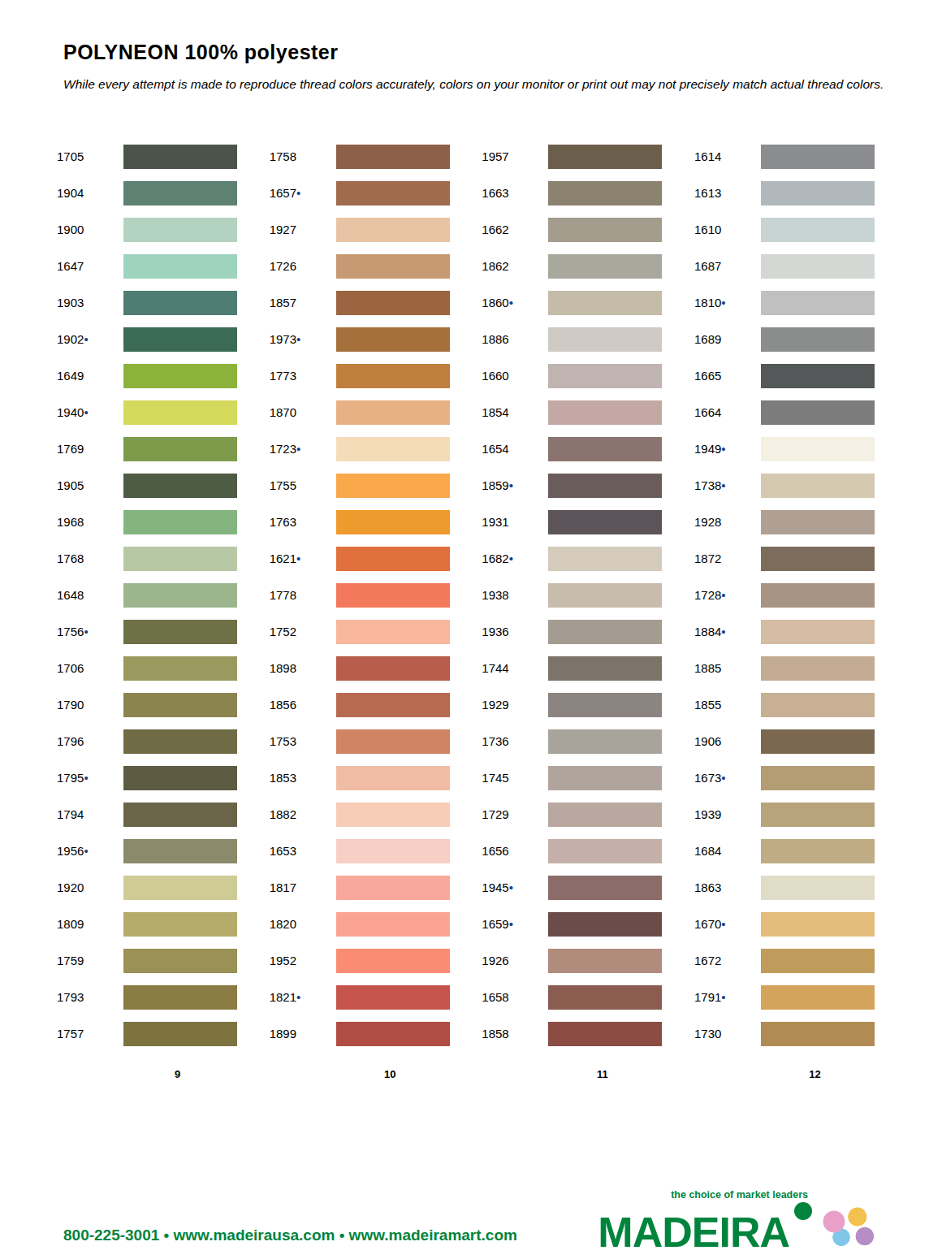POLYNEON 100% polyester
While every attempt is made to reproduce thread colors accurately, colors on your monitor or print out may not precisely match actual thread colors.
| 1705 | |
| 1904 | |
| 1900 | |
| 1647 | |
| 1903 | |
| 1902 • | |
| 1649 | |
| 1940 • | |
| 1769 | |
| 1905 | |
| 1968 | |
| 1768 | |
| 1648 | |
| 1756 • | |
| 1706 | |
| 1790 | |
| 1796 | |
| 1795 • | |
| 1794 | |
| 1956 • | |
| 1920 | |
| 1809 | |
| 1759 | |
| 1793 | |
| 1757 | |
| | 9 |
| 1758 | |
| 1657 • | |
| 1927 | |
| 1726 | |
| 1857 | |
| 1973 • | |
| 1773 | |
| 1870 | |
| 1723 • | |
| 1755 | |
| 1763 | |
| 1621 • | |
| 1778 | |
| 1752 | |
| 1898 | |
| 1856 | |
| 1753 | |
| 1853 | |
| 1882 | |
| 1653 | |
| 1817 | |
| 1820 | |
| 1952 | |
| 1821 • | |
| 1899 | |
| | 10 |
| 1957 | |
| 1663 | |
| 1662 | |
| 1862 | |
| 1860 • | |
| 1886 | |
| 1660 | |
| 1854 | |
| 1654 | |
| 1859 • | |
| 1931 | |
| 1682 • | |
| 1938 | |
| 1936 | |
| 1744 | |
| 1929 | |
| 1736 | |
| 1745 | |
| 1729 | |
| 1656 | |
| 1945 • | |
| 1659 • | |
| 1926 | |
| 1658 | |
| 1858 | |
| | 11 |
| 1614 | |
| 1613 | |
| 1610 | |
| 1687 | |
| 1810 • | |
| 1689 | |
| 1665 | |
| 1664 | |
| 1949 • | |
| 1738 • | |
| 1928 | |
| 1872 | |
| 1728 • | |
| 1884 • | |
| 1885 | |
| 1855 | |
| 1906 | |
| 1673 • | |
| 1939 | |
| 1684 | |
| 1863 | |
| 1670 • | |
| 1672 | |
| 1791 • | |
| 1730 | |
| | 12 |
800-225-3001 • www.madeirausa.com • www.madeiramart.com
the choice of market leaders
MADEIRA